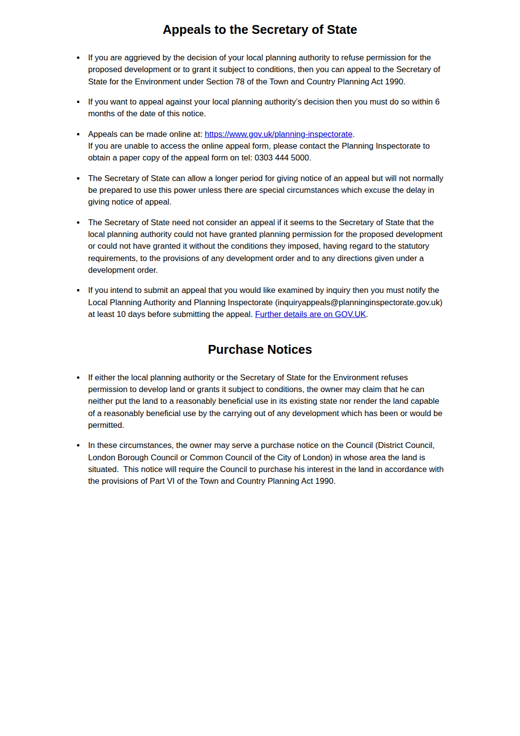Appeals to the Secretary of State
If you are aggrieved by the decision of your local planning authority to refuse permission for the proposed development or to grant it subject to conditions, then you can appeal to the Secretary of State for the Environment under Section 78 of the Town and Country Planning Act 1990.
If you want to appeal against your local planning authority’s decision then you must do so within 6 months of the date of this notice.
Appeals can be made online at: https://www.gov.uk/planning-inspectorate.
If you are unable to access the online appeal form, please contact the Planning Inspectorate to obtain a paper copy of the appeal form on tel: 0303 444 5000.
The Secretary of State can allow a longer period for giving notice of an appeal but will not normally be prepared to use this power unless there are special circumstances which excuse the delay in giving notice of appeal.
The Secretary of State need not consider an appeal if it seems to the Secretary of State that the local planning authority could not have granted planning permission for the proposed development or could not have granted it without the conditions they imposed, having regard to the statutory requirements, to the provisions of any development order and to any directions given under a development order.
If you intend to submit an appeal that you would like examined by inquiry then you must notify the Local Planning Authority and Planning Inspectorate (inquiryappeals@planninginspectorate.gov.uk) at least 10 days before submitting the appeal. Further details are on GOV.UK.
Purchase Notices
If either the local planning authority or the Secretary of State for the Environment refuses permission to develop land or grants it subject to conditions, the owner may claim that he can neither put the land to a reasonably beneficial use in its existing state nor render the land capable of a reasonably beneficial use by the carrying out of any development which has been or would be permitted.
In these circumstances, the owner may serve a purchase notice on the Council (District Council, London Borough Council or Common Council of the City of London) in whose area the land is situated. This notice will require the Council to purchase his interest in the land in accordance with the provisions of Part VI of the Town and Country Planning Act 1990.